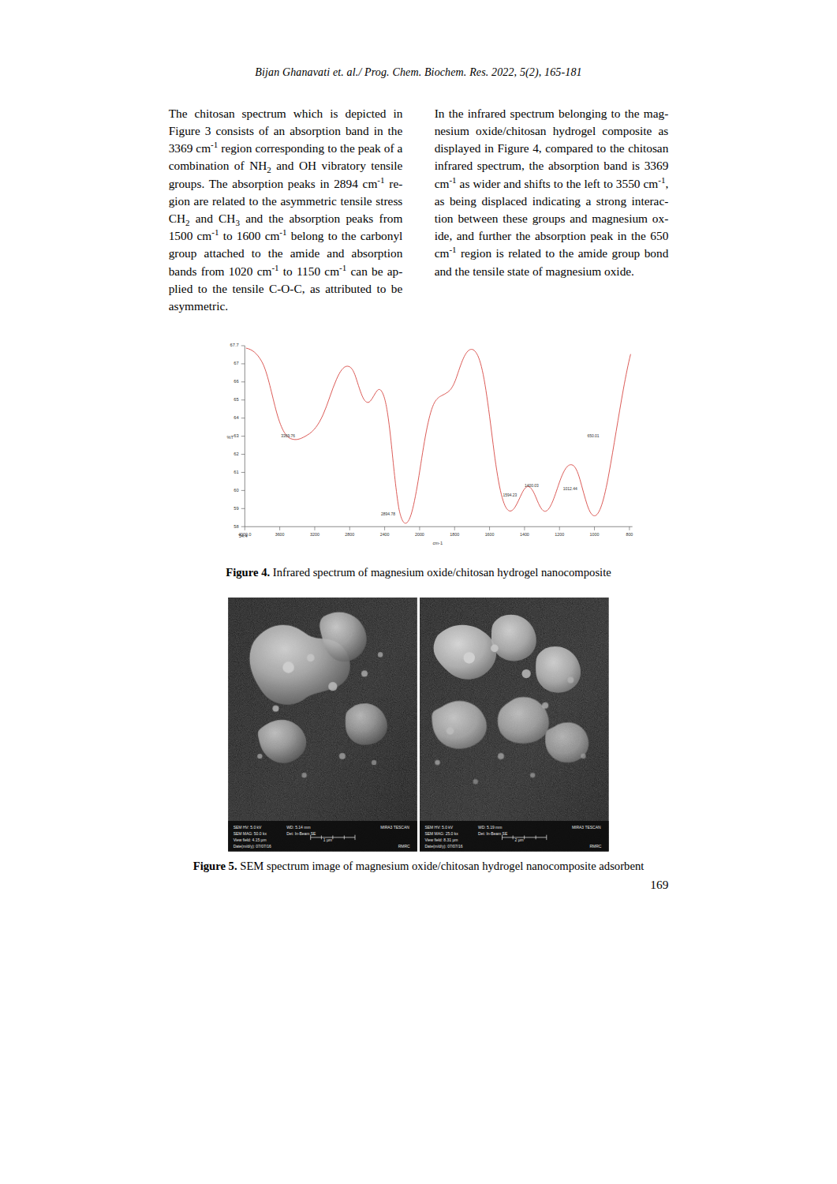Bijan Ghanavati et. al./ Prog. Chem. Biochem. Res. 2022, 5(2), 165-181
The chitosan spectrum which is depicted in Figure 3 consists of an absorption band in the 3369 cm-1 region corresponding to the peak of a combination of NH2 and OH vibratory tensile groups. The absorption peaks in 2894 cm-1 region are related to the asymmetric tensile stress CH2 and CH3 and the absorption peaks from 1500 cm-1 to 1600 cm-1 belong to the carbonyl group attached to the amide and absorption bands from 1020 cm-1 to 1150 cm-1 can be applied to the tensile C-O-C, as attributed to be asymmetric.
In the infrared spectrum belonging to the magnesium oxide/chitosan hydrogel composite as displayed in Figure 4, compared to the chitosan infrared spectrum, the absorption band is 3369 cm-1 as wider and shifts to the left to 3550 cm-1, as being displaced indicating a strong interaction between these groups and magnesium oxide, and further the absorption peak in the 650 cm-1 region is related to the amide group bond and the tensile state of magnesium oxide.
67.7 67 66 65 64 63 62 61 60 59 58 %T 54.4 4000.0 3600 3200 2800 2400 2000 1800 1600 1400 1200 1000 800 cm-1 3369.76 2894.78 1594.23 1400.03 1012.44 650.01
Figure 4. Infrared spectrum of magnesium oxide/chitosan hydrogel nanocomposite
SEM HV: 5.0 kV SEM MAG: 50.0 kx View field: 4.15 µm Date(m/d/y): 07/07/16 WD: 5.14 mm Det: In-Beam SE MIRA3 TESCAN RMRC 1 µm SEM HV: 5.0 kV SEM MAG: 25.0 kx View field: 8.31 µm Date(m/d/y): 07/07/16 WD: 5.19 mm Det: In-Beam SE MIRA3 TESCAN RMRC 2 µm
Figure 5. SEM spectrum image of magnesium oxide/chitosan hydrogel nanocomposite adsorbent
169